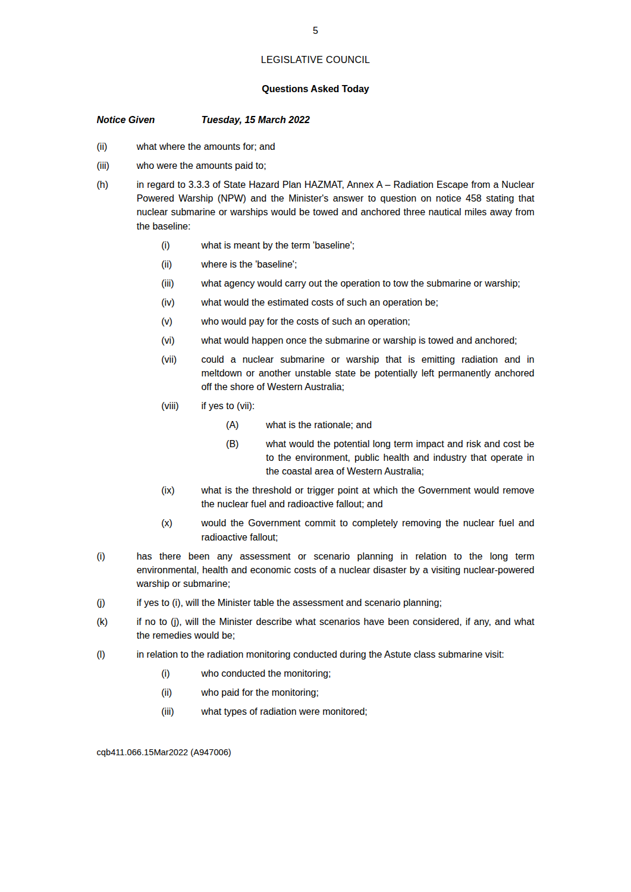5
LEGISLATIVE COUNCIL
Questions Asked Today
Notice Given Tuesday, 15 March 2022
(ii) what where the amounts for; and
(iii) who were the amounts paid to;
(h) in regard to 3.3.3 of State Hazard Plan HAZMAT, Annex A – Radiation Escape from a Nuclear Powered Warship (NPW) and the Minister's answer to question on notice 458 stating that nuclear submarine or warships would be towed and anchored three nautical miles away from the baseline:
(i) what is meant by the term 'baseline';
(ii) where is the 'baseline';
(iii) what agency would carry out the operation to tow the submarine or warship;
(iv) what would the estimated costs of such an operation be;
(v) who would pay for the costs of such an operation;
(vi) what would happen once the submarine or warship is towed and anchored;
(vii) could a nuclear submarine or warship that is emitting radiation and in meltdown or another unstable state be potentially left permanently anchored off the shore of Western Australia;
(viii) if yes to (vii):
(A) what is the rationale; and
(B) what would the potential long term impact and risk and cost be to the environment, public health and industry that operate in the coastal area of Western Australia;
(ix) what is the threshold or trigger point at which the Government would remove the nuclear fuel and radioactive fallout; and
(x) would the Government commit to completely removing the nuclear fuel and radioactive fallout;
(i) has there been any assessment or scenario planning in relation to the long term environmental, health and economic costs of a nuclear disaster by a visiting nuclear-powered warship or submarine;
(j) if yes to (i), will the Minister table the assessment and scenario planning;
(k) if no to (j), will the Minister describe what scenarios have been considered, if any, and what the remedies would be;
(l) in relation to the radiation monitoring conducted during the Astute class submarine visit:
(i) who conducted the monitoring;
(ii) who paid for the monitoring;
(iii) what types of radiation were monitored;
cqb411.066.15Mar2022 (A947006)